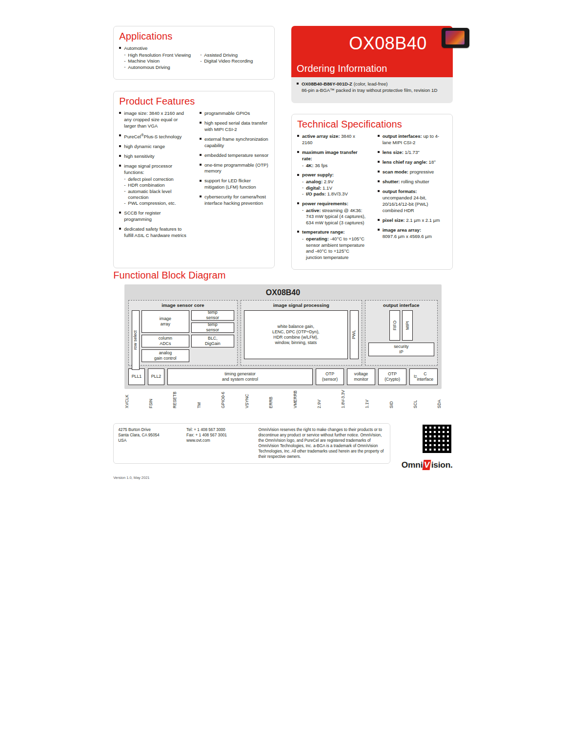Applications
Automotive
High Resolution Front Viewing
Machine Vision
Autonomous Driving
Assisted Driving
Digital Video Recording
Product Features
image size: 3840 x 2160 and any cropped size equal or larger than VGA
PureCel®Plus-S technology
high dynamic range
high sensitivity
image signal processor functions:
defect pixel correction
HDR combination
automatic black level correction
PWL compression, etc.
SCCB for register programming
dedicated safety features to fulfill ASIL C hardware metrics
programmable GPIOs
high speed serial data transfer with MIPI CSI-2
external frame synchronization capability
embedded temperature sensor
one-time programmable (OTP) memory
support for LED flicker mitigation (LFM) function
cybersecurity for camera/host interface hacking prevention
OX08B40
Ordering Information
OX08B40-B86Y-001D-Z (color, lead-free)
86-pin a-BGA™ packed in tray without protective film, revision 1D
Technical Specifications
active array size: 3840 x 2160
maximum image transfer rate:
4K: 36 fps
power supply:
analog: 2.9V
digital: 1.1V
I/O pads: 1.8V/3.3V
power requirements:
active: streaming @ 4K36: 743 mW typical (4 captures), 634 mW typical (3 captures)
temperature range:
operating: -40°C to +105°C sensor ambient temperature and -40°C to +125°C junction temperature
output interfaces: up to 4-lane MIPI CSI-2
lens size: 1/1.73"
lens chief ray angle: 18°
scan mode: progressive
shutter: rolling shutter
output formats: uncompanded 24-bit, 20/16/14/12-bit (PWL) combined HDR
pixel size: 2.1 µm x 2.1 µm
image area array:
8097.6 µm x 4569.6 µm
Functional Block Diagram
OX08B40
image sensor core
row select
image
array
column
ADCs
analog
gain control
temp
sensor
temp
sensor
BLC,
DigGain
image signal processing
white balance gain,
LENC, DPC (OTP+Dyn),
HDR combine (w/LFM),
window, binning, stats
PWL
output interface
FIFO
MIPI
security
IP
PLL1
PLL2
timing generator
and system control
OTP
(sensor)
voltage
monitor
OTP
(Crypto)
I2C
interface
XVCLK FSIN RESETB TM GPIO0-6 VSYNC ERRB VMERRB 2.9V 1.8V-3.3V 1.1V SID SCL SDA
4275 Burton Drive
Santa Clara, CA 95054
USA
Tel: + 1 408 567 3000
Fax: + 1 408 567 3001
www.ovt.com
OmniVision reserves the right to make changes to their products or to discontinue any product or service without further notice. OmniVision, the OmniVision logo, and PureCel are registered trademarks of OmniVision Technologies, Inc. a-BGA is a trademark of OmniVision Technologies, Inc. All other trademarks used herein are the property of their respective owners.
OmniVision.
Version 1.0, May 2021